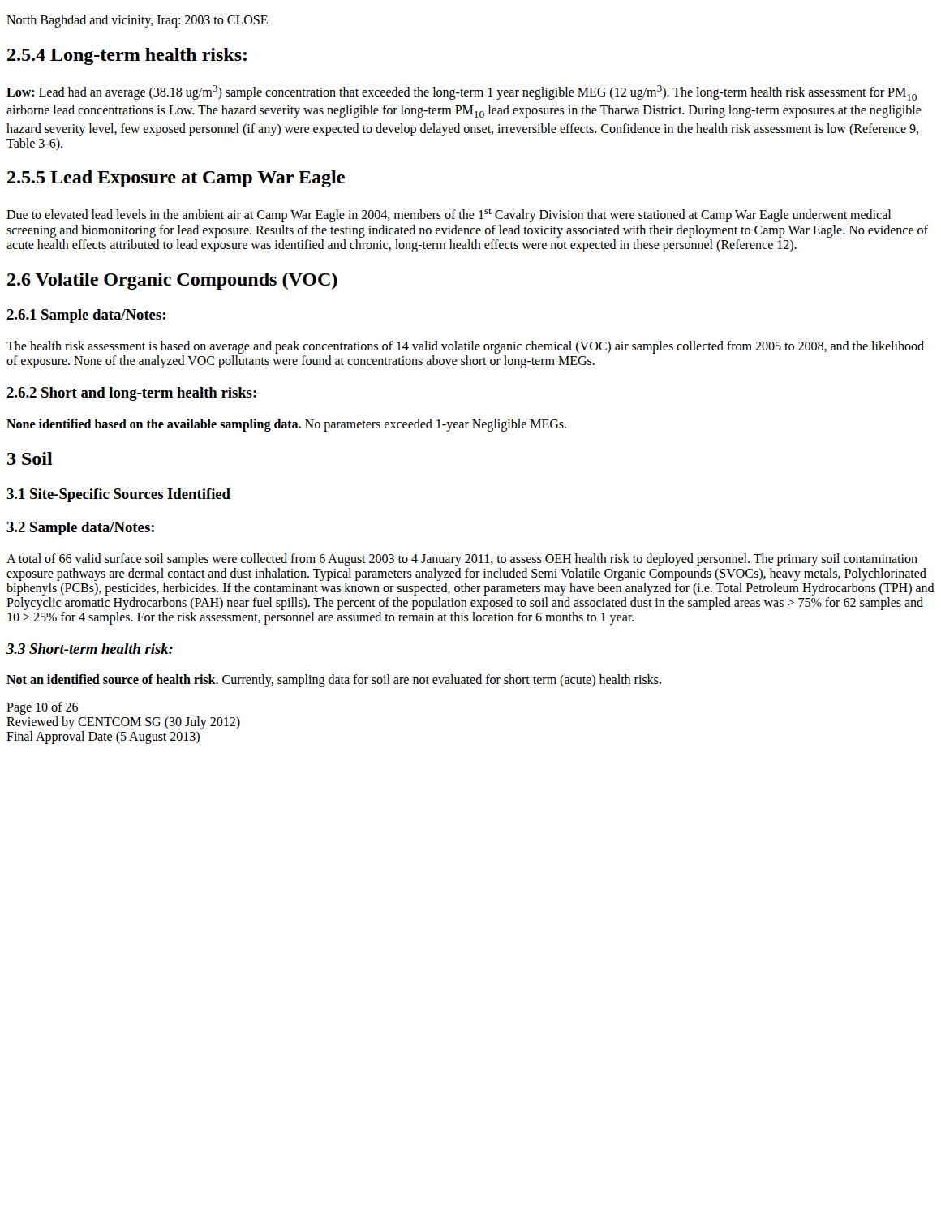North Baghdad and vicinity, Iraq: 2003 to CLOSE
2.5.4 Long-term health risks:
Low: Lead had an average (38.18 ug/m3) sample concentration that exceeded the long-term 1 year negligible MEG (12 ug/m3). The long-term health risk assessment for PM10 airborne lead concentrations is Low. The hazard severity was negligible for long-term PM10 lead exposures in the Tharwa District. During long-term exposures at the negligible hazard severity level, few exposed personnel (if any) were expected to develop delayed onset, irreversible effects. Confidence in the health risk assessment is low (Reference 9, Table 3-6).
2.5.5 Lead Exposure at Camp War Eagle
Due to elevated lead levels in the ambient air at Camp War Eagle in 2004, members of the 1st Cavalry Division that were stationed at Camp War Eagle underwent medical screening and biomonitoring for lead exposure. Results of the testing indicated no evidence of lead toxicity associated with their deployment to Camp War Eagle. No evidence of acute health effects attributed to lead exposure was identified and chronic, long-term health effects were not expected in these personnel (Reference 12).
2.6 Volatile Organic Compounds (VOC)
2.6.1 Sample data/Notes:
The health risk assessment is based on average and peak concentrations of 14 valid volatile organic chemical (VOC) air samples collected from 2005 to 2008, and the likelihood of exposure. None of the analyzed VOC pollutants were found at concentrations above short or long-term MEGs.
2.6.2 Short and long-term health risks:
None identified based on the available sampling data. No parameters exceeded 1-year Negligible MEGs.
3 Soil
3.1 Site-Specific Sources Identified
3.2 Sample data/Notes:
A total of 66 valid surface soil samples were collected from 6 August 2003 to 4 January 2011, to assess OEH health risk to deployed personnel. The primary soil contamination exposure pathways are dermal contact and dust inhalation. Typical parameters analyzed for included Semi Volatile Organic Compounds (SVOCs), heavy metals, Polychlorinated biphenyls (PCBs), pesticides, herbicides. If the contaminant was known or suspected, other parameters may have been analyzed for (i.e. Total Petroleum Hydrocarbons (TPH) and Polycyclic aromatic Hydrocarbons (PAH) near fuel spills). The percent of the population exposed to soil and associated dust in the sampled areas was > 75% for 62 samples and 10 > 25% for 4 samples. For the risk assessment, personnel are assumed to remain at this location for 6 months to 1 year.
3.3 Short-term health risk:
Not an identified source of health risk. Currently, sampling data for soil are not evaluated for short term (acute) health risks.
Page 10 of 26
Reviewed by CENTCOM SG (30 July 2012)
Final Approval Date (5 August 2013)